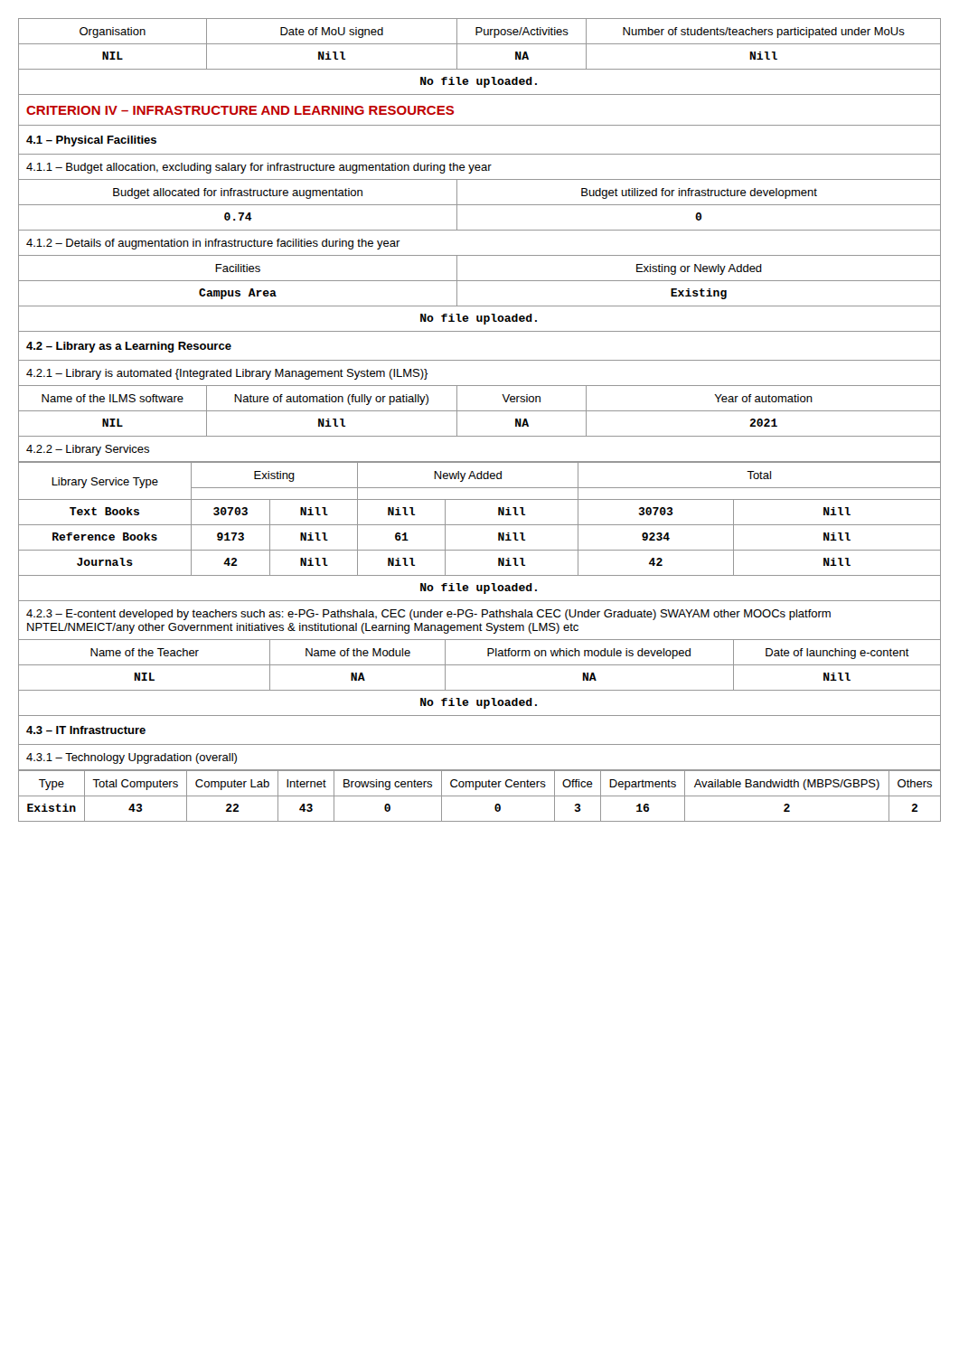| Organisation | Date of MoU signed | Purpose/Activities | Number of students/teachers participated under MoUs |
| NIL | Nill | NA | Nill |
| No file uploaded. |
| CRITERION IV – INFRASTRUCTURE AND LEARNING RESOURCES |
| 4.1 – Physical Facilities |
| 4.1.1 – Budget allocation, excluding salary for infrastructure augmentation during the year |
| Budget allocated for infrastructure augmentation | Budget utilized for infrastructure development |
| 0.74 | 0 |
| 4.1.2 – Details of augmentation in infrastructure facilities during the year |
| Facilities | Existing or Newly Added |
| Campus Area | Existing |
| No file uploaded. |
| 4.2 – Library as a Learning Resource |
| 4.2.1 – Library is automated {Integrated Library Management System (ILMS)} |
| Name of the ILMS software | Nature of automation (fully or patially) | Version | Year of automation |
| NIL | Nill | NA | 2021 |
| 4.2.2 – Library Services |
| Library Service Type | Existing | Newly Added | Total |
| Text Books | 30703 | Nill | Nill | Nill | 30703 | Nill |
| Reference Books | 9173 | Nill | 61 | Nill | 9234 | Nill |
| Journals | 42 | Nill | Nill | Nill | 42 | Nill |
| No file uploaded. |
| 4.2.3 – E-content developed by teachers such as: e-PG- Pathshala, CEC (under e-PG- Pathshala CEC (Under Graduate) SWAYAM other MOOCs platform NPTEL/NMEICT/any other Government initiatives & institutional (Learning Management System (LMS) etc |
| Name of the Teacher | Name of the Module | Platform on which module is developed | Date of launching e-content |
| NIL | NA | NA | Nill |
| No file uploaded. |
| 4.3 – IT Infrastructure |
| 4.3.1 – Technology Upgradation (overall) |
| Type | Total Computers | Computer Lab | Internet | Browsing centers | Computer Centers | Office | Departments | Available Bandwidth (MBPS/GBPS) | Others |
| Existin | 43 | 22 | 43 | 0 | 0 | 3 | 16 | 2 | 2 |